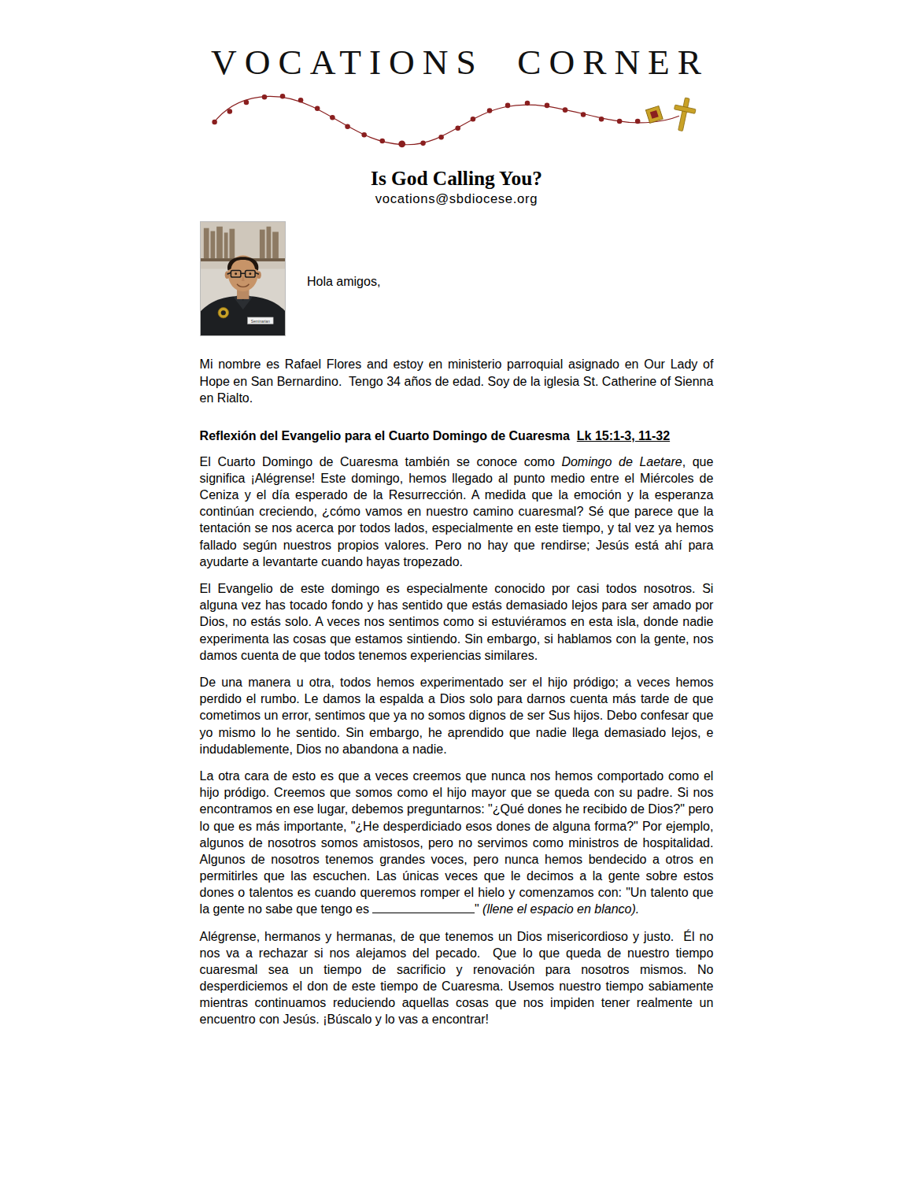VOCATIONS CORNER
Is God Calling You?
vocations@sbdiocese.org
Seminarian
Hola amigos,
Mi nombre es Rafael Flores and estoy en ministerio parroquial asignado en Our Lady of Hope en San Bernardino. Tengo 34 años de edad. Soy de la iglesia St. Catherine of Sienna en Rialto.
Reflexión del Evangelio para el Cuarto Domingo de Cuaresma Lk 15:1-3, 11-32
El Cuarto Domingo de Cuaresma también se conoce como Domingo de Laetare, que significa ¡Alégrense! Este domingo, hemos llegado al punto medio entre el Miércoles de Ceniza y el día esperado de la Resurrección. A medida que la emoción y la esperanza continúan creciendo, ¿cómo vamos en nuestro camino cuaresmal? Sé que parece que la tentación se nos acerca por todos lados, especialmente en este tiempo, y tal vez ya hemos fallado según nuestros propios valores. Pero no hay que rendirse; Jesús está ahí para ayudarte a levantarte cuando hayas tropezado.
El Evangelio de este domingo es especialmente conocido por casi todos nosotros. Si alguna vez has tocado fondo y has sentido que estás demasiado lejos para ser amado por Dios, no estás solo. A veces nos sentimos como si estuviéramos en esta isla, donde nadie experimenta las cosas que estamos sintiendo. Sin embargo, si hablamos con la gente, nos damos cuenta de que todos tenemos experiencias similares.
De una manera u otra, todos hemos experimentado ser el hijo pródigo; a veces hemos perdido el rumbo. Le damos la espalda a Dios solo para darnos cuenta más tarde de que cometimos un error, sentimos que ya no somos dignos de ser Sus hijos. Debo confesar que yo mismo lo he sentido. Sin embargo, he aprendido que nadie llega demasiado lejos, e indudablemente, Dios no abandona a nadie.
La otra cara de esto es que a veces creemos que nunca nos hemos comportado como el hijo pródigo. Creemos que somos como el hijo mayor que se queda con su padre. Si nos encontramos en ese lugar, debemos preguntarnos: "¿Qué dones he recibido de Dios?" pero lo que es más importante, "¿He desperdiciado esos dones de alguna forma?" Por ejemplo, algunos de nosotros somos amistosos, pero no servimos como ministros de hospitalidad. Algunos de nosotros tenemos grandes voces, pero nunca hemos bendecido a otros en permitirles que las escuchen. Las únicas veces que le decimos a la gente sobre estos dones o talentos es cuando queremos romper el hielo y comenzamos con: "Un talento que la gente no sabe que tengo es " (llene el espacio en blanco).
Alégrense, hermanos y hermanas, de que tenemos un Dios misericordioso y justo. Él no nos va a rechazar si nos alejamos del pecado. Que lo que queda de nuestro tiempo cuaresmal sea un tiempo de sacrificio y renovación para nosotros mismos. No desperdiciemos el don de este tiempo de Cuaresma. Usemos nuestro tiempo sabiamente mientras continuamos reduciendo aquellas cosas que nos impiden tener realmente un encuentro con Jesús. ¡Búscalo y lo vas a encontrar!